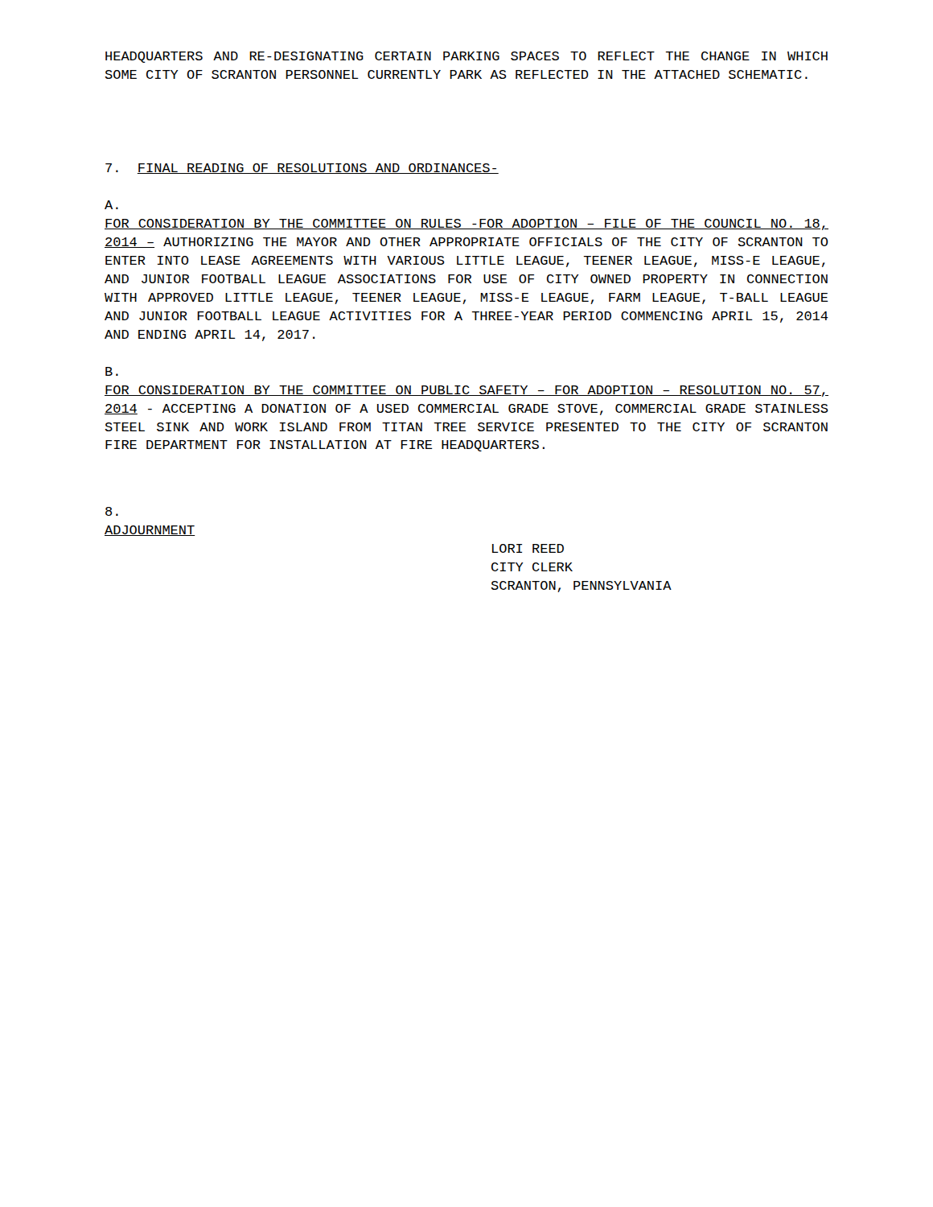HEADQUARTERS AND RE-DESIGNATING CERTAIN PARKING SPACES TO REFLECT THE CHANGE IN WHICH SOME CITY OF SCRANTON PERSONNEL CURRENTLY PARK AS REFLECTED IN THE ATTACHED SCHEMATIC.
7. FINAL READING OF RESOLUTIONS AND ORDINANCES-
A.
FOR CONSIDERATION BY THE COMMITTEE ON RULES -FOR ADOPTION – FILE OF THE COUNCIL NO. 18, 2014 – AUTHORIZING THE MAYOR AND OTHER APPROPRIATE OFFICIALS OF THE CITY OF SCRANTON TO ENTER INTO LEASE AGREEMENTS WITH VARIOUS LITTLE LEAGUE, TEENER LEAGUE, MISS-E LEAGUE, AND JUNIOR FOOTBALL LEAGUE ASSOCIATIONS FOR USE OF CITY OWNED PROPERTY IN CONNECTION WITH APPROVED LITTLE LEAGUE, TEENER LEAGUE, MISS-E LEAGUE, FARM LEAGUE, T-BALL LEAGUE AND JUNIOR FOOTBALL LEAGUE ACTIVITIES FOR A THREE-YEAR PERIOD COMMENCING APRIL 15, 2014 AND ENDING APRIL 14, 2017.
B.
FOR CONSIDERATION BY THE COMMITTEE ON PUBLIC SAFETY – FOR ADOPTION – RESOLUTION NO. 57, 2014 - ACCEPTING A DONATION OF A USED COMMERCIAL GRADE STOVE, COMMERCIAL GRADE STAINLESS STEEL SINK AND WORK ISLAND FROM TITAN TREE SERVICE PRESENTED TO THE CITY OF SCRANTON FIRE DEPARTMENT FOR INSTALLATION AT FIRE HEADQUARTERS.
8.
ADJOURNMENT
LORI REED
CITY CLERK
SCRANTON, PENNSYLVANIA